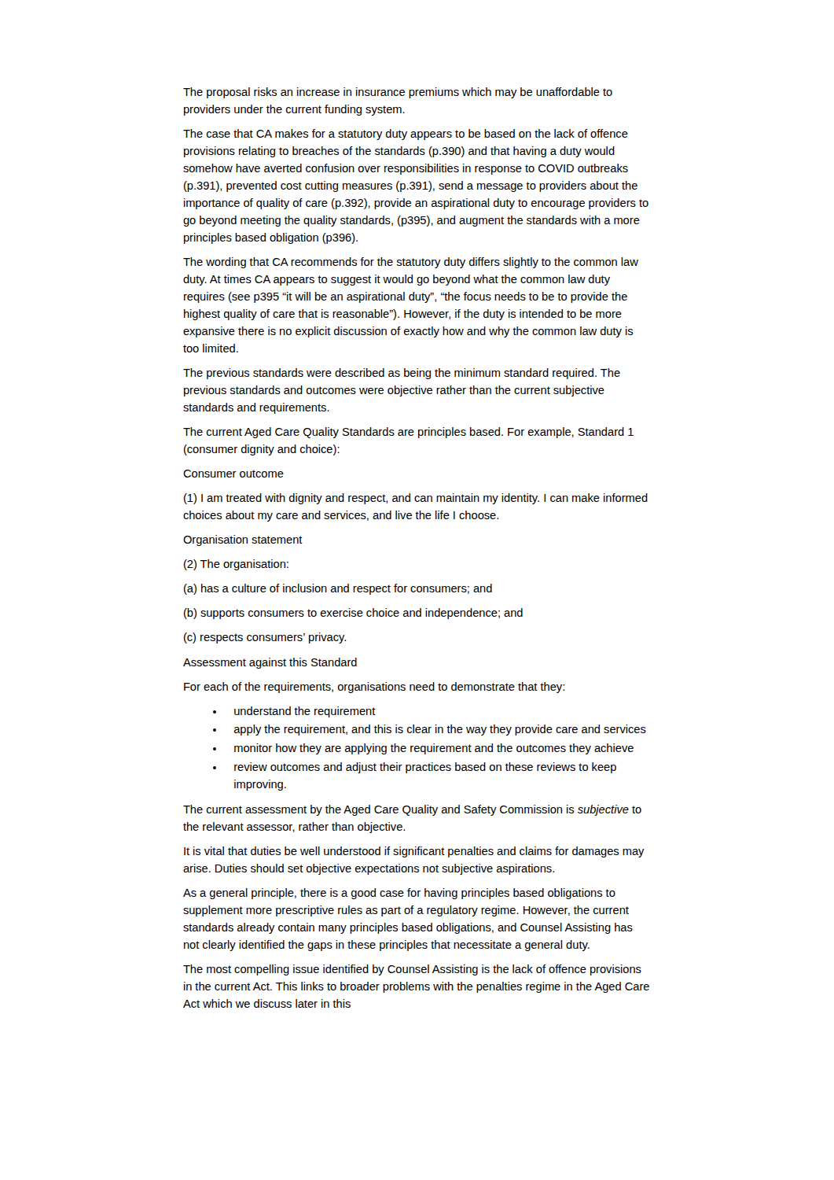The proposal risks an increase in insurance premiums which may be unaffordable to providers under the current funding system.
The case that CA makes for a statutory duty appears to be based on the lack of offence provisions relating to breaches of the standards (p.390) and that having a duty would somehow have averted confusion over responsibilities in response to COVID outbreaks (p.391), prevented cost cutting measures (p.391), send a message to providers about the importance of quality of care (p.392), provide an aspirational duty to encourage providers to go beyond meeting the quality standards, (p395), and augment the standards with a more principles based obligation (p396).
The wording that CA recommends for the statutory duty differs slightly to the common law duty. At times CA appears to suggest it would go beyond what the common law duty requires (see p395 “it will be an aspirational duty”, “the focus needs to be to provide the highest quality of care that is reasonable”). However, if the duty is intended to be more expansive there is no explicit discussion of exactly how and why the common law duty is too limited.
The previous standards were described as being the minimum standard required. The previous standards and outcomes were objective rather than the current subjective standards and requirements.
The current Aged Care Quality Standards are principles based. For example, Standard 1 (consumer dignity and choice):
Consumer outcome
(1) I am treated with dignity and respect, and can maintain my identity. I can make informed choices about my care and services, and live the life I choose.
Organisation statement
(2) The organisation:
(a) has a culture of inclusion and respect for consumers; and
(b) supports consumers to exercise choice and independence; and
(c) respects consumers’ privacy.
Assessment against this Standard
For each of the requirements, organisations need to demonstrate that they:
understand the requirement
apply the requirement, and this is clear in the way they provide care and services
monitor how they are applying the requirement and the outcomes they achieve
review outcomes and adjust their practices based on these reviews to keep improving.
The current assessment by the Aged Care Quality and Safety Commission is subjective to the relevant assessor, rather than objective.
It is vital that duties be well understood if significant penalties and claims for damages may arise. Duties should set objective expectations not subjective aspirations.
As a general principle, there is a good case for having principles based obligations to supplement more prescriptive rules as part of a regulatory regime. However, the current standards already contain many principles based obligations, and Counsel Assisting has not clearly identified the gaps in these principles that necessitate a general duty.
The most compelling issue identified by Counsel Assisting is the lack of offence provisions in the current Act. This links to broader problems with the penalties regime in the Aged Care Act which we discuss later in this